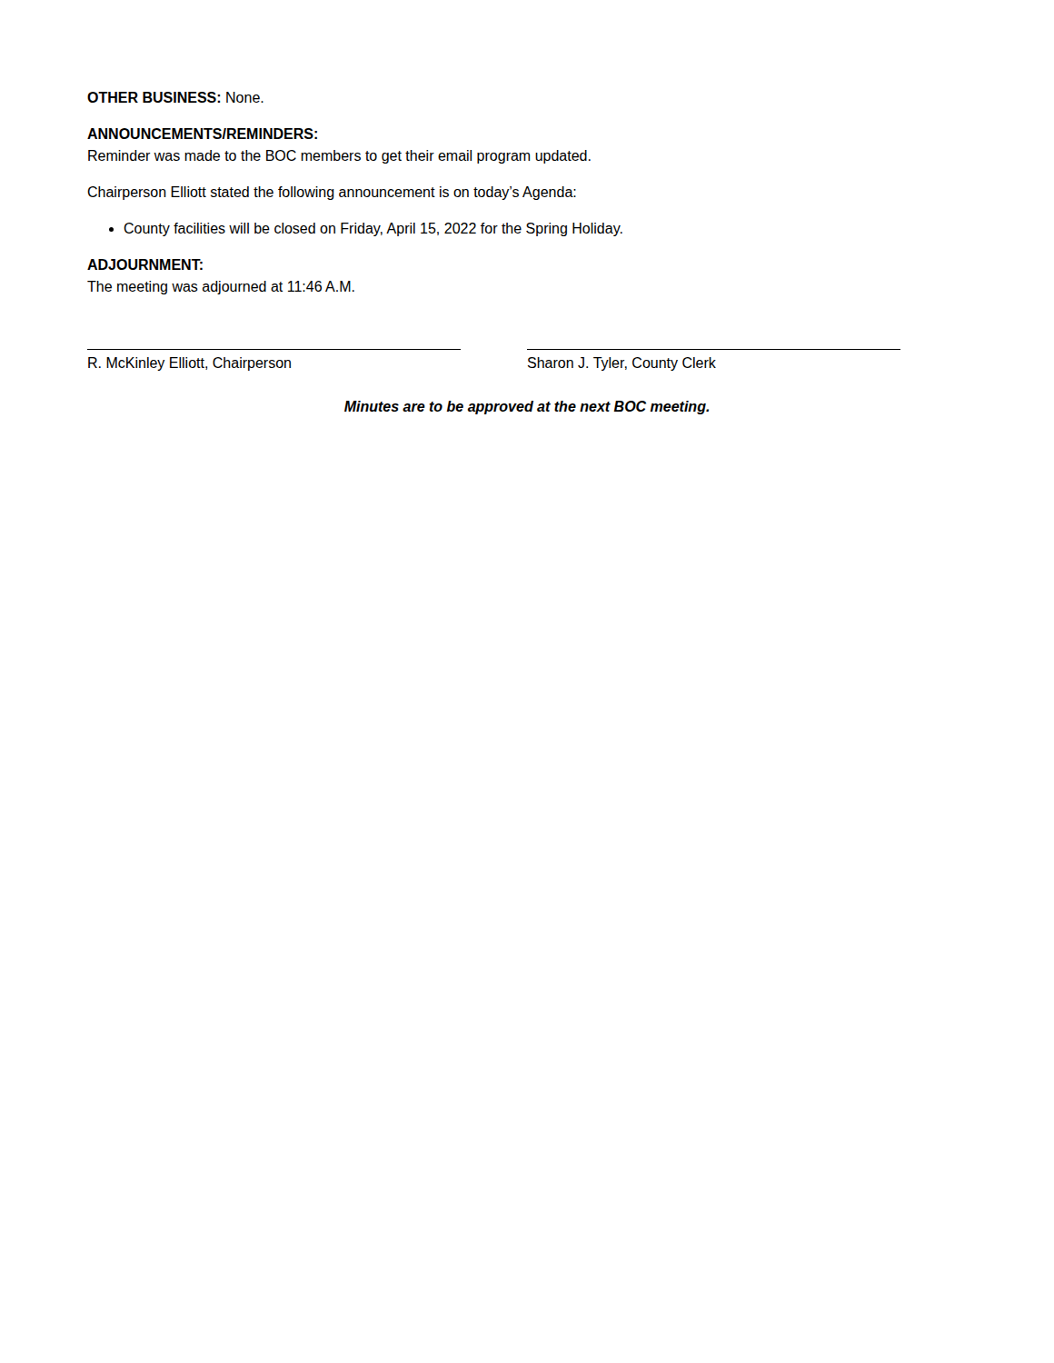OTHER BUSINESS: None.
ANNOUNCEMENTS/REMINDERS:
Reminder was made to the BOC members to get their email program updated.
Chairperson Elliott stated the following announcement is on today’s Agenda:
County facilities will be closed on Friday, April 15, 2022 for the Spring Holiday.
ADJOURNMENT:
The meeting was adjourned at 11:46 A.M.
| R. McKinley Elliott, Chairperson | Sharon J. Tyler, County Clerk |
Minutes are to be approved at the next BOC meeting.